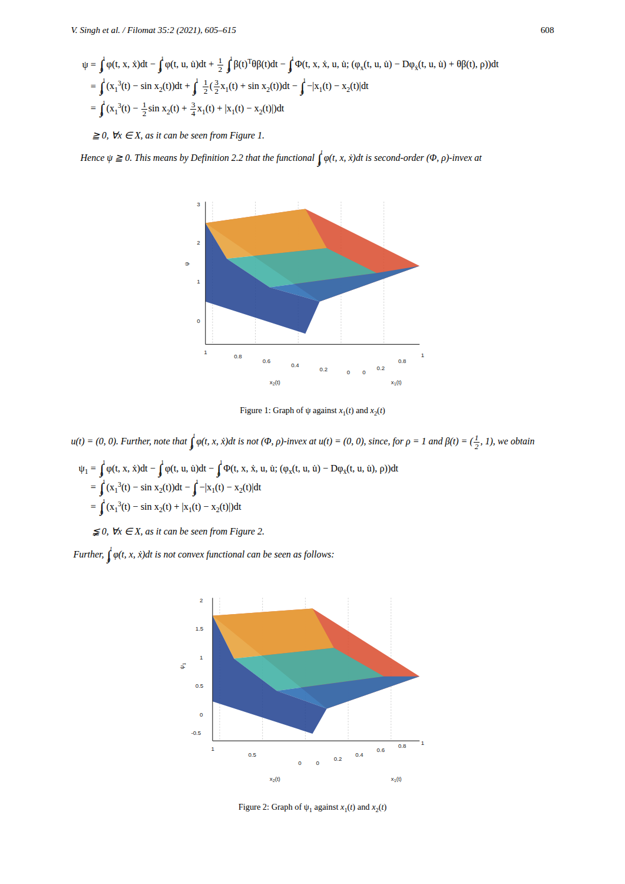V. Singh et al. / Filomat 35:2 (2021), 605–615 608
ψ = ∫10φ(t, x, ẋ)dt − ∫10φ(t, u, u̇)dt + 12 ∫10β(t)Tθβ(t)dt − ∫10 Φ(t, x, ẋ, u, u̇; (φx(t, u, u̇) − Dφẋ(t, u, u̇) + θβ(t), ρ))dt
= ∫10(x13(t) − sin x2(t))dt + ∫10 12(32x1(t) + sin x2(t))dt − ∫10−|x1(t) − x2(t)|dt
= ∫10(x13(t) − 12sin x2(t) + 34x1(t) + |x1(t) − x2(t)|)dt
≧ 0, ∀x ∈ X, as it can be seen from Figure 1.
Hence ψ ≧ 0. This means by Definition 2.2 that the functional ∫10φ(t, x, ẋ)dt is second-order (Φ, ρ)-invex at
Figure 1: Graph of ψ against x1(t) and x2(t)
u(t) = (0, 0). Further, note that ∫10φ(t, x, ẋ)dt is not (Φ, ρ)-invex at u(t) = (0, 0), since, for ρ = 1 and β(t) = (12, 1), we obtain
ψ1 = ∫10φ(t, x, ẋ)dt − ∫10φ(t, u, u̇)dt − ∫10 Φ(t, x, ẋ, u, u̇; (φx(t, u, u̇) − Dφẋ(t, u, u̇), ρ))dt
= ∫10(x13(t) − sin x2(t))dt − ∫10−|x1(t) − x2(t)|dt
= ∫10(x13(t) − sin x2(t) + |x1(t) − x2(t)|)dt
≨ 0, ∀x ∈ X, as it can be seen from Figure 2.
Further, ∫10φ(t, x, ẋ)dt is not convex functional can be seen as follows:
Figure 2: Graph of ψ1 against x1(t) and x2(t)